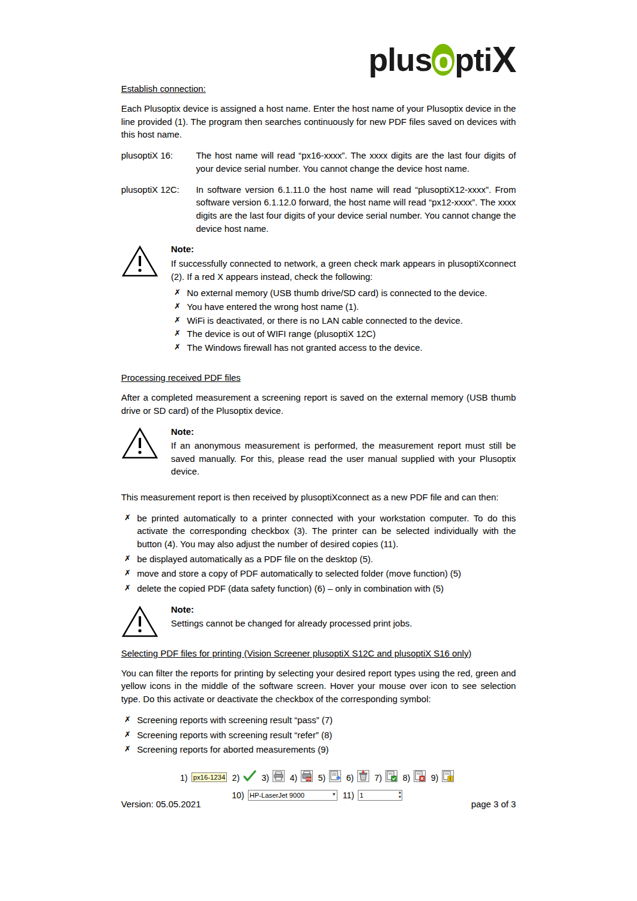plus opti X
Establish connection:
Each Plusoptix device is assigned a host name. Enter the host name of your Plusoptix device in the line provided (1). The program then searches continuously for new PDF files saved on devices with this host name.
plusoptiX 16:
The host name will read “px16-xxxx”. The xxxx digits are the last four digits of your device serial number. You cannot change the device host name.
plusoptiX 12C:
In software version 6.1.11.0 the host name will read “plusoptiX12-xxxx”. From software version 6.1.12.0 forward, the host name will read “px12-xxxx”. The xxxx digits are the last four digits of your device serial number. You cannot change the device host name.
Note:
If successfully connected to network, a green check mark appears in plusoptiXconnect (2). If a red X appears instead, check the following:
No external memory (USB thumb drive/SD card) is connected to the device.
You have entered the wrong host name (1).
WiFi is deactivated, or there is no LAN cable connected to the device.
The device is out of WIFI range (plusoptiX 12C)
The Windows firewall has not granted access to the device.
Processing received PDF files
After a completed measurement a screening report is saved on the external memory (USB thumb drive or SD card) of the Plusoptix device.
Note:
If an anonymous measurement is performed, the measurement report must still be saved manually. For this, please read the user manual supplied with your Plusoptix device.
This measurement report is then received by plusoptiXconnect as a new PDF file and can then:
be printed automatically to a printer connected with your workstation computer. To do this activate the corresponding checkbox (3). The printer can be selected individually with the button (4). You may also adjust the number of desired copies (11).
be displayed automatically as a PDF file on the desktop (5).
move and store a copy of PDF automatically to selected folder (move function) (5)
delete the copied PDF (data safety function) (6) – only in combination with (5)
Note:
Settings cannot be changed for already processed print jobs.
Selecting PDF files for printing (Vision Screener plusoptiX S12C and plusoptiX S16 only)
You can filter the reports for printing by selecting your desired report types using the red, green and yellow icons in the middle of the software screen. Hover your mouse over icon to see selection type. Do this activate or deactivate the checkbox of the corresponding symbol:
Screening reports with screening result “pass” (7)
Screening reports with screening result “refer” (8)
Screening reports for aborted measurements (9)
1) px16-1234 2) 3) 4) PDF 5) 6) 7) 8) 9)
10) HP-LaserJet 9000▾ 11) 1▴
▾
Version: 05.05.2021
page 3 of 3